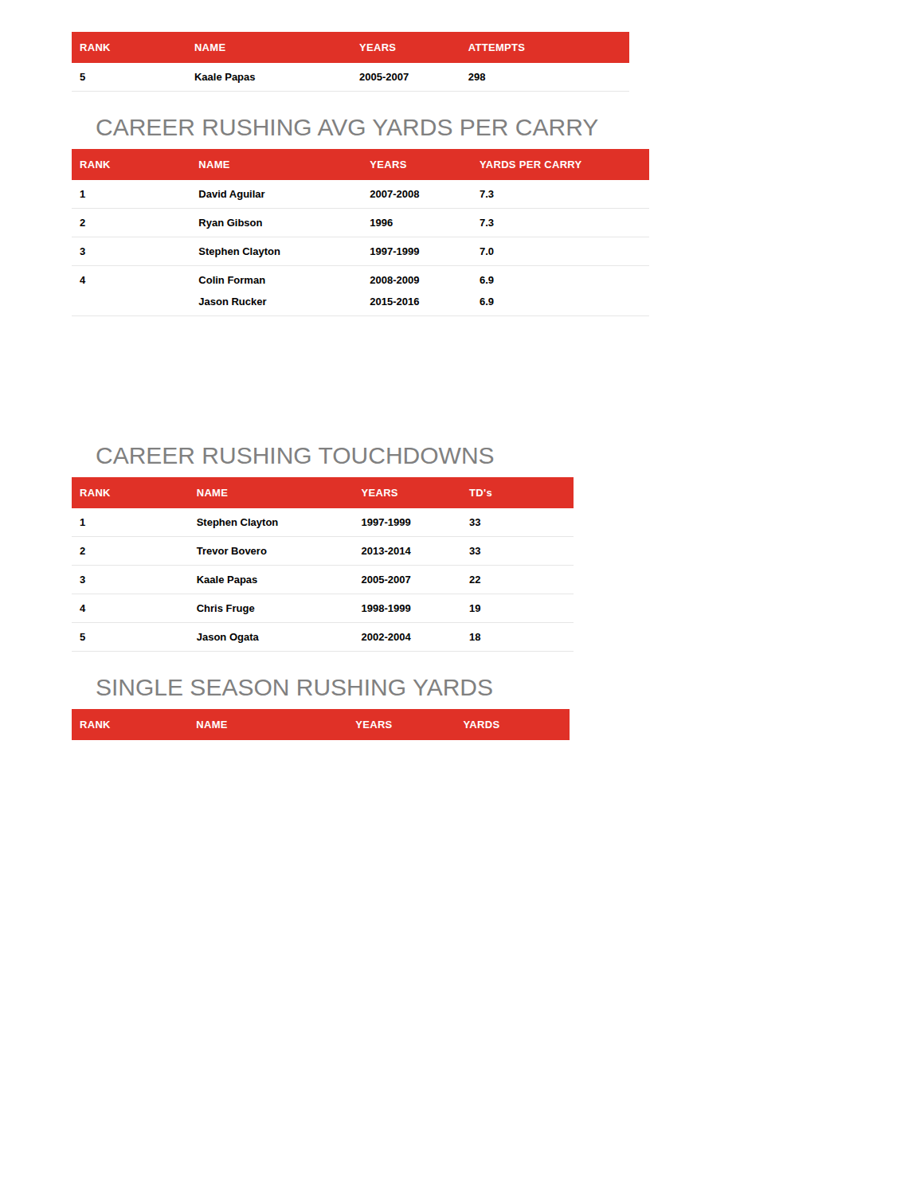| RANK | NAME | YEARS | ATTEMPTS |
| --- | --- | --- | --- |
| 5 | Kaale Papas | 2005-2007 | 298 |
CAREER RUSHING AVG YARDS PER CARRY
| RANK | NAME | YEARS | YARDS PER CARRY |
| --- | --- | --- | --- |
| 1 | David Aguilar | 2007-2008 | 7.3 |
| 2 | Ryan Gibson | 1996 | 7.3 |
| 3 | Stephen Clayton | 1997-1999 | 7.0 |
| 4 | Colin Forman | 2008-2009 | 6.9 |
| | Jason Rucker | 2015-2016 | 6.9 |
CAREER RUSHING TOUCHDOWNS
| RANK | NAME | YEARS | TD's |
| --- | --- | --- | --- |
| 1 | Stephen Clayton | 1997-1999 | 33 |
| 2 | Trevor Bovero | 2013-2014 | 33 |
| 3 | Kaale Papas | 2005-2007 | 22 |
| 4 | Chris Fruge | 1998-1999 | 19 |
| 5 | Jason Ogata | 2002-2004 | 18 |
SINGLE SEASON RUSHING YARDS
| RANK | NAME | YEARS | YARDS |
| --- | --- | --- | --- |